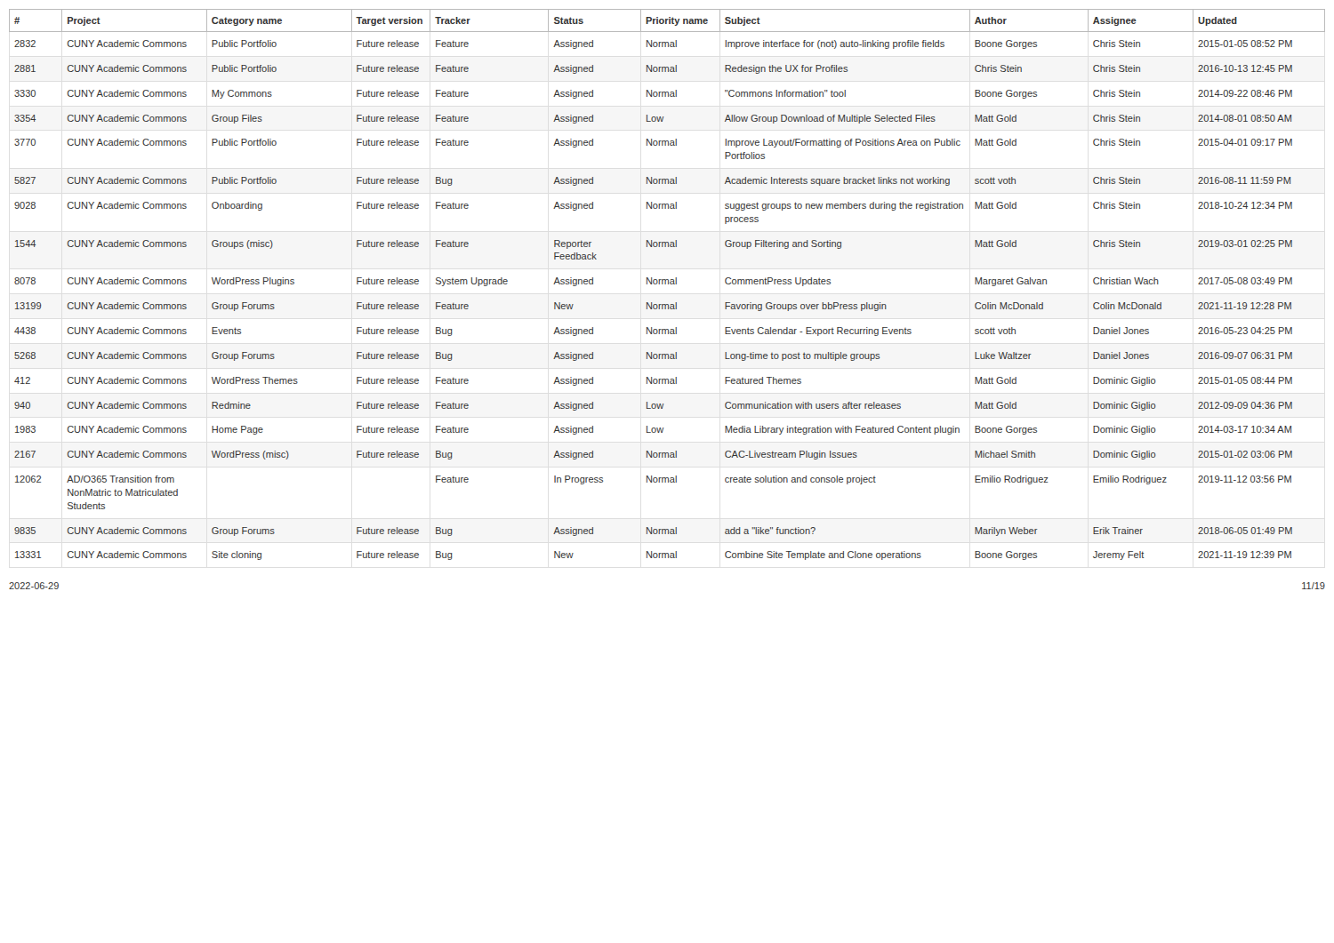| # | Project | Category name | Target version | Tracker | Status | Priority name | Subject | Author | Assignee | Updated |
| --- | --- | --- | --- | --- | --- | --- | --- | --- | --- | --- |
| 2832 | CUNY Academic Commons | Public Portfolio | Future release | Feature | Assigned | Normal | Improve interface for (not) auto-linking profile fields | Boone Gorges | Chris Stein | 2015-01-05 08:52 PM |
| 2881 | CUNY Academic Commons | Public Portfolio | Future release | Feature | Assigned | Normal | Redesign the UX for Profiles | Chris Stein | Chris Stein | 2016-10-13 12:45 PM |
| 3330 | CUNY Academic Commons | My Commons | Future release | Feature | Assigned | Normal | "Commons Information" tool | Boone Gorges | Chris Stein | 2014-09-22 08:46 PM |
| 3354 | CUNY Academic Commons | Group Files | Future release | Feature | Assigned | Low | Allow Group Download of Multiple Selected Files | Matt Gold | Chris Stein | 2014-08-01 08:50 AM |
| 3770 | CUNY Academic Commons | Public Portfolio | Future release | Feature | Assigned | Normal | Improve Layout/Formatting of Positions Area on Public Portfolios | Matt Gold | Chris Stein | 2015-04-01 09:17 PM |
| 5827 | CUNY Academic Commons | Public Portfolio | Future release | Bug | Assigned | Normal | Academic Interests square bracket links not working | scott voth | Chris Stein | 2016-08-11 11:59 PM |
| 9028 | CUNY Academic Commons | Onboarding | Future release | Feature | Assigned | Normal | suggest groups to new members during the registration process | Matt Gold | Chris Stein | 2018-10-24 12:34 PM |
| 1544 | CUNY Academic Commons | Groups (misc) | Future release | Feature | Reporter Feedback | Normal | Group Filtering and Sorting | Matt Gold | Chris Stein | 2019-03-01 02:25 PM |
| 8078 | CUNY Academic Commons | WordPress Plugins | Future release | System Upgrade | Assigned | Normal | CommentPress Updates | Margaret Galvan | Christian Wach | 2017-05-08 03:49 PM |
| 13199 | CUNY Academic Commons | Group Forums | Future release | Feature | New | Normal | Favoring Groups over bbPress plugin | Colin McDonald | Colin McDonald | 2021-11-19 12:28 PM |
| 4438 | CUNY Academic Commons | Events | Future release | Bug | Assigned | Normal | Events Calendar - Export Recurring Events | scott voth | Daniel Jones | 2016-05-23 04:25 PM |
| 5268 | CUNY Academic Commons | Group Forums | Future release | Bug | Assigned | Normal | Long-time to post to multiple groups | Luke Waltzer | Daniel Jones | 2016-09-07 06:31 PM |
| 412 | CUNY Academic Commons | WordPress Themes | Future release | Feature | Assigned | Normal | Featured Themes | Matt Gold | Dominic Giglio | 2015-01-05 08:44 PM |
| 940 | CUNY Academic Commons | Redmine | Future release | Feature | Assigned | Low | Communication with users after releases | Matt Gold | Dominic Giglio | 2012-09-09 04:36 PM |
| 1983 | CUNY Academic Commons | Home Page | Future release | Feature | Assigned | Low | Media Library integration with Featured Content plugin | Boone Gorges | Dominic Giglio | 2014-03-17 10:34 AM |
| 2167 | CUNY Academic Commons | WordPress (misc) | Future release | Bug | Assigned | Normal | CAC-Livestream Plugin Issues | Michael Smith | Dominic Giglio | 2015-01-02 03:06 PM |
| 12062 | AD/O365 Transition from NonMatric to Matriculated Students | | | Feature | In Progress | Normal | create solution and console project | Emilio Rodriguez | Emilio Rodriguez | 2019-11-12 03:56 PM |
| 9835 | CUNY Academic Commons | Group Forums | Future release | Bug | Assigned | Normal | add a "like" function? | Marilyn Weber | Erik Trainer | 2018-06-05 01:49 PM |
| 13331 | CUNY Academic Commons | Site cloning | Future release | Bug | New | Normal | Combine Site Template and Clone operations | Boone Gorges | Jeremy Felt | 2021-11-19 12:39 PM |
2022-06-29 11/19